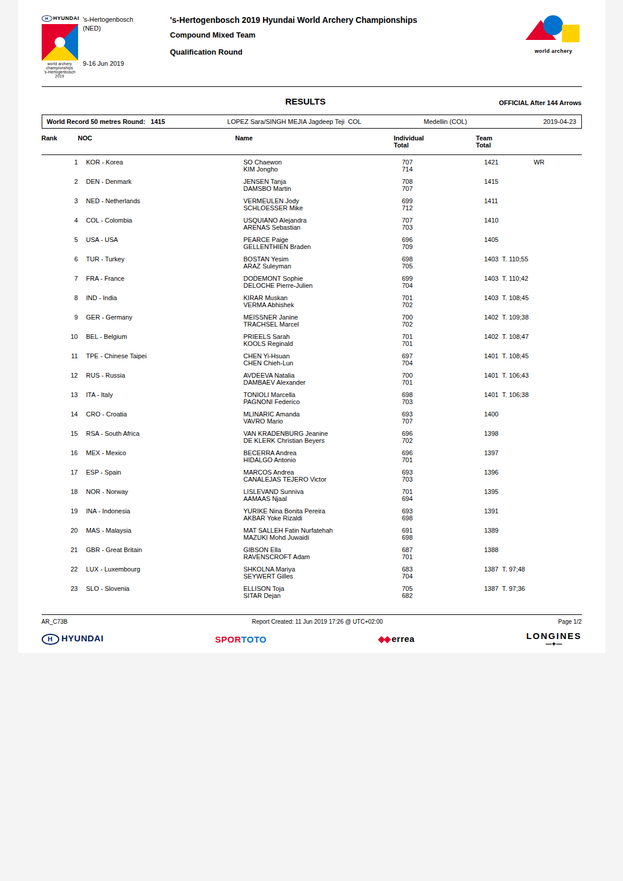HHYUNDAI
world archery
championships
's-Hertogenbosch 2019
's-Hertogenbosch
(NED)
9-16 Jun 2019
's-Hertogenbosch 2019 Hyundai World Archery Championships
Compound Mixed Team
Qualification Round
world archery
RESULTS
OFFICIAL After 144 Arrows
World Record 50 metres Round: 1415
LOPEZ Sara/SINGH MEJIA Jagdeep Teji COL
Medellin (COL)
2019-04-23
Rank NOC Name Individual
Total Team
Total
| 1 | KOR - Korea | SO Chaewon KIM Jongho | 707 714 | 1421 WR |
| 2 | DEN - Denmark | JENSEN Tanja DAMSBO Martin | 708 707 | 1415 |
| 3 | NED - Netherlands | VERMEULEN Jody SCHLOESSER Mike | 699 712 | 1411 |
| 4 | COL - Colombia | USQUIANO Alejandra ARENAS Sebastian | 707 703 | 1410 |
| 5 | USA - USA | PEARCE Paige GELLENTHIEN Braden | 696 709 | 1405 |
| 6 | TUR - Turkey | BOSTAN Yesim ARAZ Suleyman | 698 705 | 1403 T. 110;55 |
| 7 | FRA - France | DODEMONT Sophie DELOCHE Pierre-Julien | 699 704 | 1403 T. 110;42 |
| 8 | IND - India | KIRAR Muskan VERMA Abhishek | 701 702 | 1403 T. 108;45 |
| 9 | GER - Germany | MEISSNER Janine TRACHSEL Marcel | 700 702 | 1402 T. 109;38 |
| 10 | BEL - Belgium | PRIEELS Sarah KOOLS Reginald | 701 701 | 1402 T. 108;47 |
| 11 | TPE - Chinese Taipei | CHEN Yi-Hsuan CHEN Chieh-Lun | 697 704 | 1401 T. 108;45 |
| 12 | RUS - Russia | AVDEEVA Natalia DAMBAEV Alexander | 700 701 | 1401 T. 106;43 |
| 13 | ITA - Italy | TONIOLI Marcella PAGNONI Federico | 698 703 | 1401 T. 106;38 |
| 14 | CRO - Croatia | MLINARIC Amanda VAVRO Mario | 693 707 | 1400 |
| 15 | RSA - South Africa | VAN KRADENBURG Jeanine DE KLERK Christian Beyers | 696 702 | 1398 |
| 16 | MEX - Mexico | BECERRA Andrea HIDALGO Antonio | 696 701 | 1397 |
| 17 | ESP - Spain | MARCOS Andrea CANALEJAS TEJERO Victor | 693 703 | 1396 |
| 18 | NOR - Norway | LISLEVAND Sunniva AAMAAS Njaal | 701 694 | 1395 |
| 19 | INA - Indonesia | YURIKE Nina Bonita Pereira AKBAR Yoke Rizaldi | 693 698 | 1391 |
| 20 | MAS - Malaysia | MAT SALLEH Fatin Nurfatehah MAZUKI Mohd Juwaidi | 691 698 | 1389 |
| 21 | GBR - Great Britain | GIBSON Ella RAVENSCROFT Adam | 687 701 | 1388 |
| 22 | LUX - Luxembourg | SHKOLNA Mariya SEYWERT Gilles | 683 704 | 1387 T. 97;48 |
| 23 | SLO - Slovenia | ELLISON Toja SITAR Dejan | 705 682 | 1387 T. 97;36 |
AR_C73B
Report Created: 11 Jun 2019 17:26 @ UTC+02:00
Page 1/2
HHYUNDAI
SPOR TOTO
◆◆errea
LONGINES—✦—